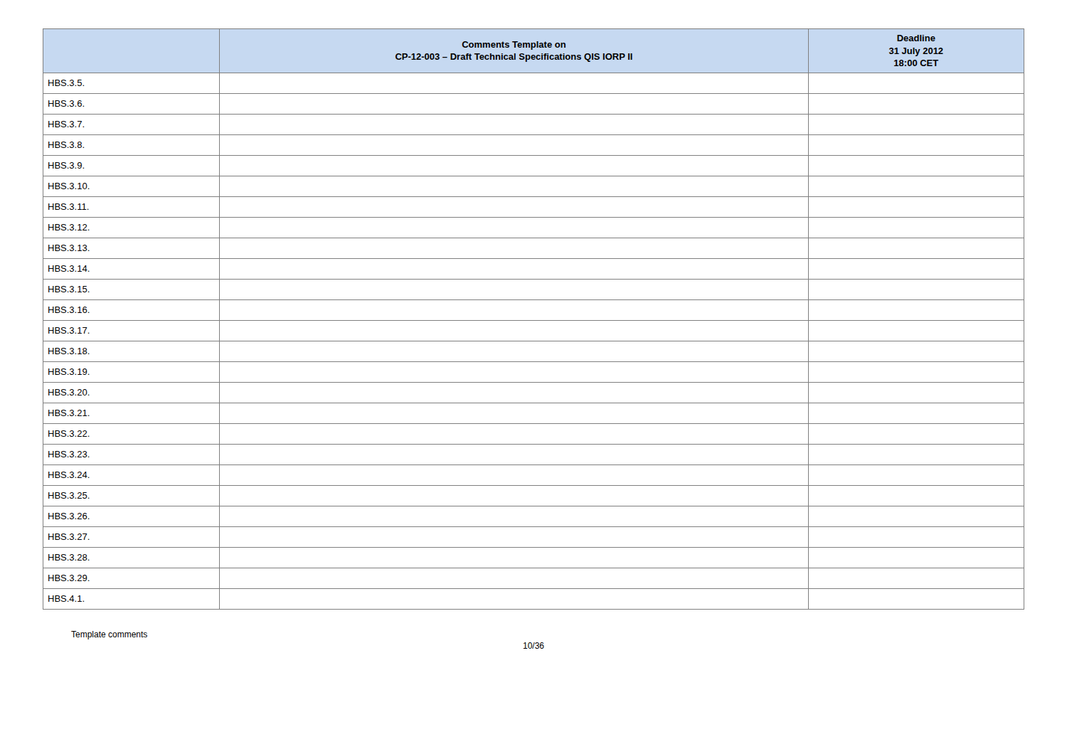| | Comments Template on CP-12-003 – Draft Technical Specifications QIS IORP II | Deadline 31 July 2012 18:00 CET |
| --- | --- | --- |
| HBS.3.5. | | |
| HBS.3.6. | | |
| HBS.3.7. | | |
| HBS.3.8. | | |
| HBS.3.9. | | |
| HBS.3.10. | | |
| HBS.3.11. | | |
| HBS.3.12. | | |
| HBS.3.13. | | |
| HBS.3.14. | | |
| HBS.3.15. | | |
| HBS.3.16. | | |
| HBS.3.17. | | |
| HBS.3.18. | | |
| HBS.3.19. | | |
| HBS.3.20. | | |
| HBS.3.21. | | |
| HBS.3.22. | | |
| HBS.3.23. | | |
| HBS.3.24. | | |
| HBS.3.25. | | |
| HBS.3.26. | | |
| HBS.3.27. | | |
| HBS.3.28. | | |
| HBS.3.29. | | |
| HBS.4.1. | | |
Template comments
10/36